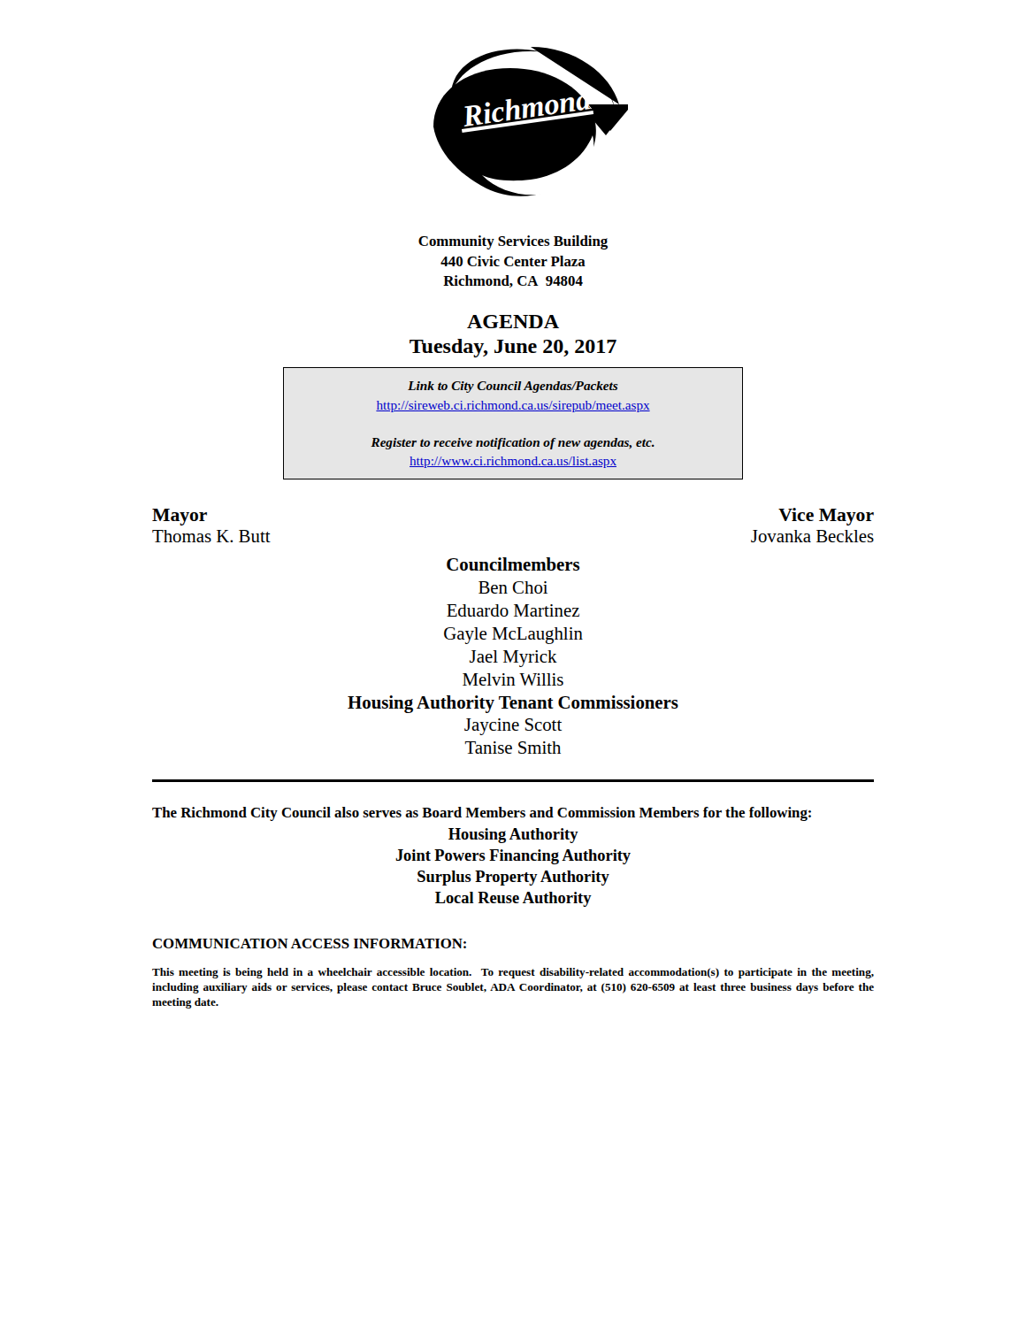Richmond
Community Services Building
440 Civic Center Plaza
Richmond, CA 94804
AGENDA
Tuesday, June 20, 2017
Link to City Council Agendas/Packets
http://sireweb.ci.richmond.ca.us/sirepub/meet.aspx
Register to receive notification of new agendas, etc.
http://www.ci.richmond.ca.us/list.aspx
Mayor
Vice Mayor
Thomas K. Butt
Jovanka Beckles
Councilmembers
Ben Choi
Eduardo Martinez
Gayle McLaughlin
Jael Myrick
Melvin Willis
Housing Authority Tenant Commissioners
Jaycine Scott
Tanise Smith
The Richmond City Council also serves as Board Members and Commission Members for the following:
Housing Authority
Joint Powers Financing Authority
Surplus Property Authority
Local Reuse Authority
COMMUNICATION ACCESS INFORMATION:
This meeting is being held in a wheelchair accessible location. To request disability-related accommodation(s) to participate in the meeting, including auxiliary aids or services, please contact Bruce Soublet, ADA Coordinator, at (510) 620-6509 at least three business days before the meeting date.